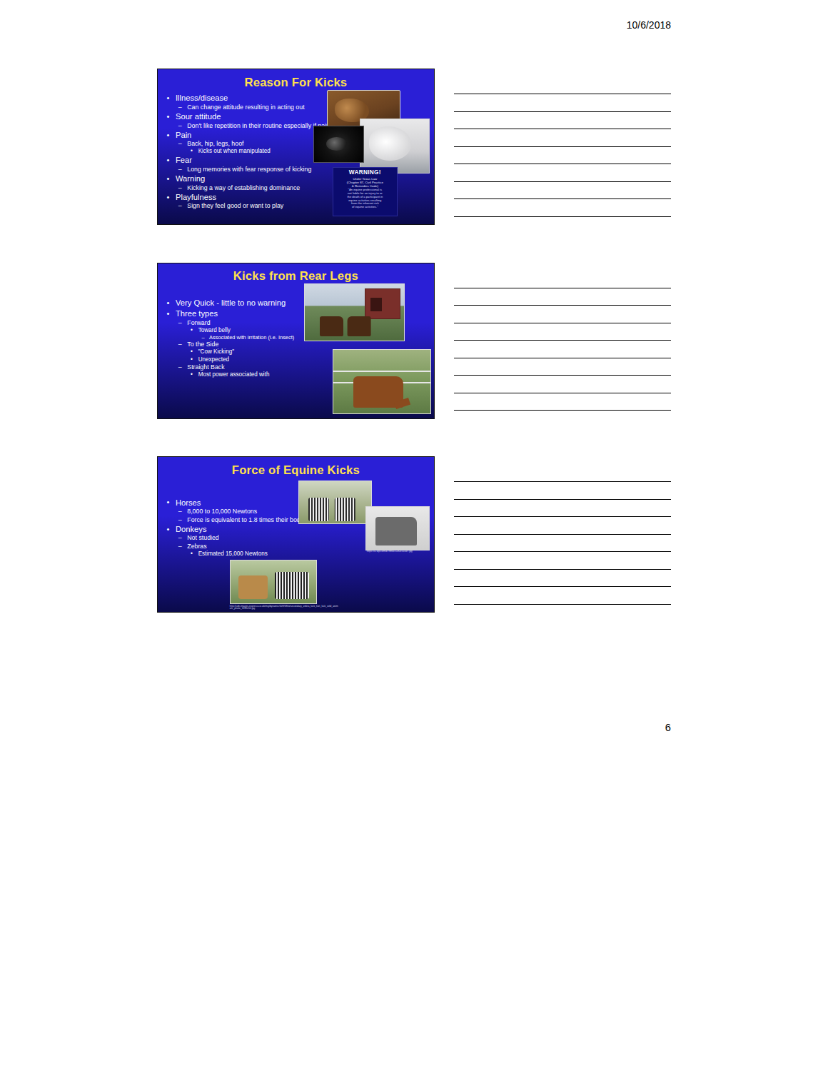10/6/2018
Reason For Kicks
Illness/disease
Can change attitude resulting in acting out
Sour attitude
Don't like repetition in their routine especially if pain is involved
Pain
Back, hip, legs, hoof
Kicks out when manipulated
Fear
Long memories with fear response of kicking
Warning
Kicking a way of establishing dominance
Playfulness
Sign they feel good or want to play
WARNING!
Under Texas Law
(Chapter 87, Civil Practice
& Remedies Code)
"An equine professional is
not liable for an injury to or
the death of a participant in
equine activities resulting
from the inherent risk
of equine activities."
Kicks from Rear Legs
Very Quick - little to no warning
Three types
Forward
Toward belly
Associated with irritation (i.e. Insect)
To the Side
"Cow Kicking"
Unexpected
Straight Back
Most power associated with
Force of Equine Kicks
Horses
8,000 to 10,000 Newtons
Force is equivalent to 1.8 times their body weight
Donkeys
Not studied
Zebras
Estimated 15,000 Newtons
https://i1.wp.com/b7hmkc/1182c50-w7.jpg
http://cdn.images.express.co.uk/img/dynamic/109/590x/secondary_zebra_kick_lion_kick_wild_animals_photo_1182c50.jpg
6